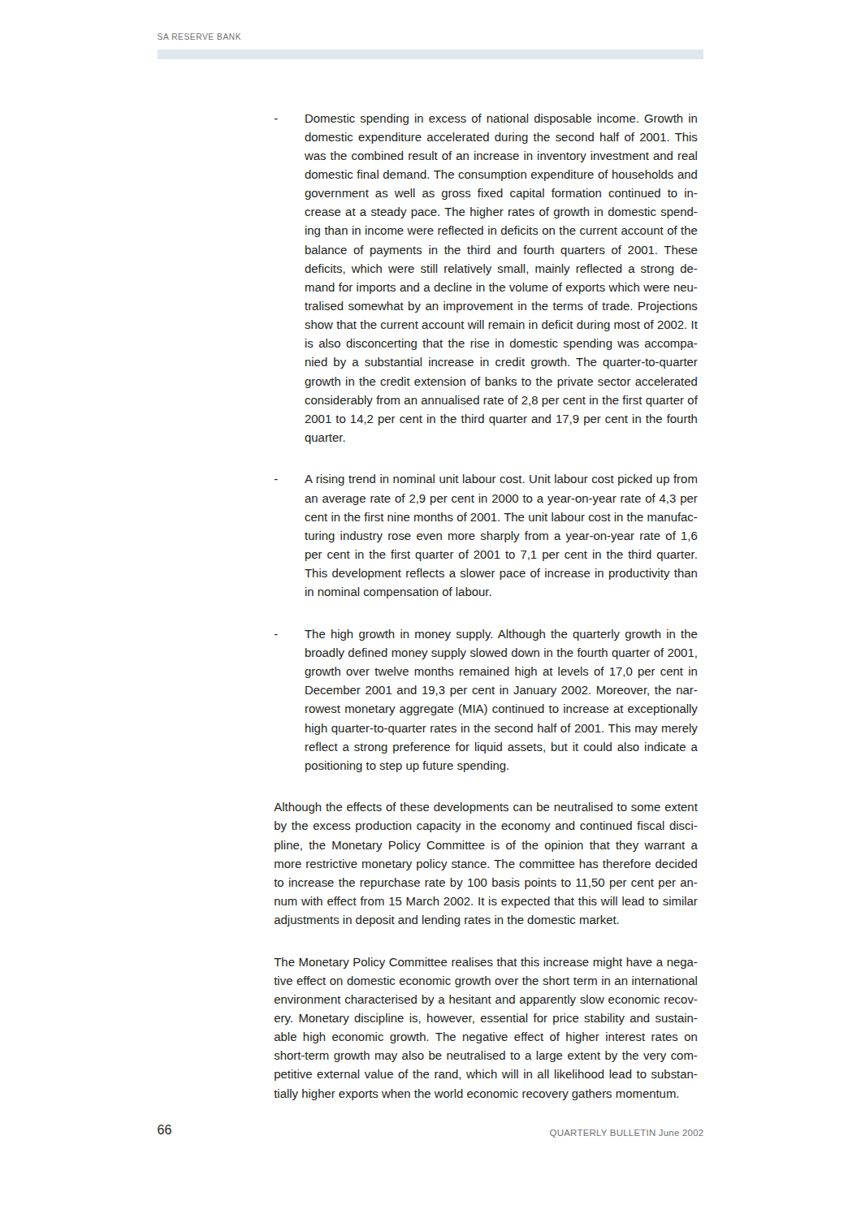SA Reserve Bank
Domestic spending in excess of national disposable income. Growth in domestic expenditure accelerated during the second half of 2001. This was the combined result of an increase in inventory investment and real domestic final demand. The consumption expenditure of households and government as well as gross fixed capital formation continued to increase at a steady pace. The higher rates of growth in domestic spending than in income were reflected in deficits on the current account of the balance of payments in the third and fourth quarters of 2001. These deficits, which were still relatively small, mainly reflected a strong demand for imports and a decline in the volume of exports which were neutralised somewhat by an improvement in the terms of trade. Projections show that the current account will remain in deficit during most of 2002. It is also disconcerting that the rise in domestic spending was accompanied by a substantial increase in credit growth. The quarter-to-quarter growth in the credit extension of banks to the private sector accelerated considerably from an annualised rate of 2,8 per cent in the first quarter of 2001 to 14,2 per cent in the third quarter and 17,9 per cent in the fourth quarter.
A rising trend in nominal unit labour cost. Unit labour cost picked up from an average rate of 2,9 per cent in 2000 to a year-on-year rate of 4,3 per cent in the first nine months of 2001. The unit labour cost in the manufacturing industry rose even more sharply from a year-on-year rate of 1,6 per cent in the first quarter of 2001 to 7,1 per cent in the third quarter. This development reflects a slower pace of increase in productivity than in nominal compensation of labour.
The high growth in money supply. Although the quarterly growth in the broadly defined money supply slowed down in the fourth quarter of 2001, growth over twelve months remained high at levels of 17,0 per cent in December 2001 and 19,3 per cent in January 2002. Moreover, the narrowest monetary aggregate (MIA) continued to increase at exceptionally high quarter-to-quarter rates in the second half of 2001. This may merely reflect a strong preference for liquid assets, but it could also indicate a positioning to step up future spending.
Although the effects of these developments can be neutralised to some extent by the excess production capacity in the economy and continued fiscal discipline, the Monetary Policy Committee is of the opinion that they warrant a more restrictive monetary policy stance. The committee has therefore decided to increase the repurchase rate by 100 basis points to 11,50 per cent per annum with effect from 15 March 2002. It is expected that this will lead to similar adjustments in deposit and lending rates in the domestic market.
The Monetary Policy Committee realises that this increase might have a negative effect on domestic economic growth over the short term in an international environment characterised by a hesitant and apparently slow economic recovery. Monetary discipline is, however, essential for price stability and sustainable high economic growth. The negative effect of higher interest rates on short-term growth may also be neutralised to a large extent by the very competitive external value of the rand, which will in all likelihood lead to substantially higher exports when the world economic recovery gathers momentum.
66
QUARTERLY BULLETIN June 2002